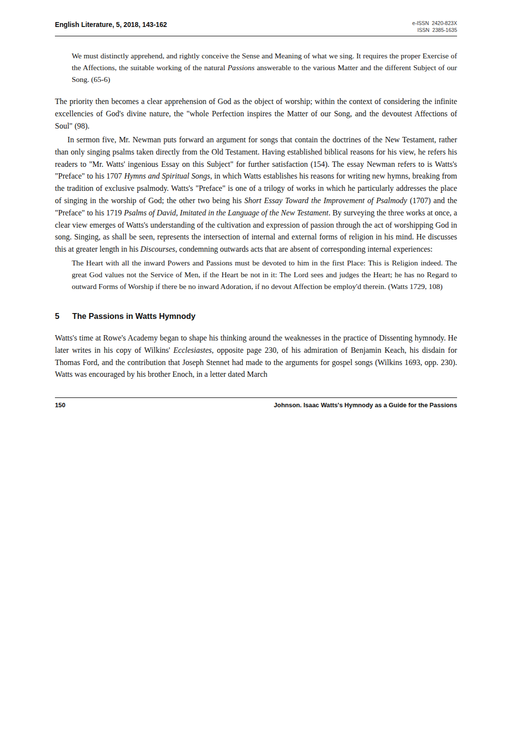English Literature, 5, 2018, 143-162
e-ISSN 2420-823X
ISSN 2385-1635
We must distinctly apprehend, and rightly conceive the Sense and Meaning of what we sing. It requires the proper Exercise of the Affections, the suitable working of the natural Passions answerable to the various Matter and the different Subject of our Song. (65-6)
The priority then becomes a clear apprehension of God as the object of worship; within the context of considering the infinite excellencies of God's divine nature, the "whole Perfection inspires the Matter of our Song, and the devoutest Affections of Soul" (98).
In sermon five, Mr. Newman puts forward an argument for songs that contain the doctrines of the New Testament, rather than only singing psalms taken directly from the Old Testament. Having established biblical reasons for his view, he refers his readers to "Mr. Watts' ingenious Essay on this Subject" for further satisfaction (154). The essay Newman refers to is Watts's "Preface" to his 1707 Hymns and Spiritual Songs, in which Watts establishes his reasons for writing new hymns, breaking from the tradition of exclusive psalmody. Watts's "Preface" is one of a trilogy of works in which he particularly addresses the place of singing in the worship of God; the other two being his Short Essay Toward the Improvement of Psalmody (1707) and the "Preface" to his 1719 Psalms of David, Imitated in the Language of the New Testament. By surveying the three works at once, a clear view emerges of Watts's understanding of the cultivation and expression of passion through the act of worshipping God in song. Singing, as shall be seen, represents the intersection of internal and external forms of religion in his mind. He discusses this at greater length in his Discourses, condemning outwards acts that are absent of corresponding internal experiences:
The Heart with all the inward Powers and Passions must be devoted to him in the first Place: This is Religion indeed. The great God values not the Service of Men, if the Heart be not in it: The Lord sees and judges the Heart; he has no Regard to outward Forms of Worship if there be no inward Adoration, if no devout Affection be employ'd therein. (Watts 1729, 108)
5 The Passions in Watts Hymnody
Watts's time at Rowe's Academy began to shape his thinking around the weaknesses in the practice of Dissenting hymnody. He later writes in his copy of Wilkins' Ecclesiastes, opposite page 230, of his admiration of Benjamin Keach, his disdain for Thomas Ford, and the contribution that Joseph Stennet had made to the arguments for gospel songs (Wilkins 1693, opp. 230). Watts was encouraged by his brother Enoch, in a letter dated March
150
Johnson. Isaac Watts's Hymnody as a Guide for the Passions